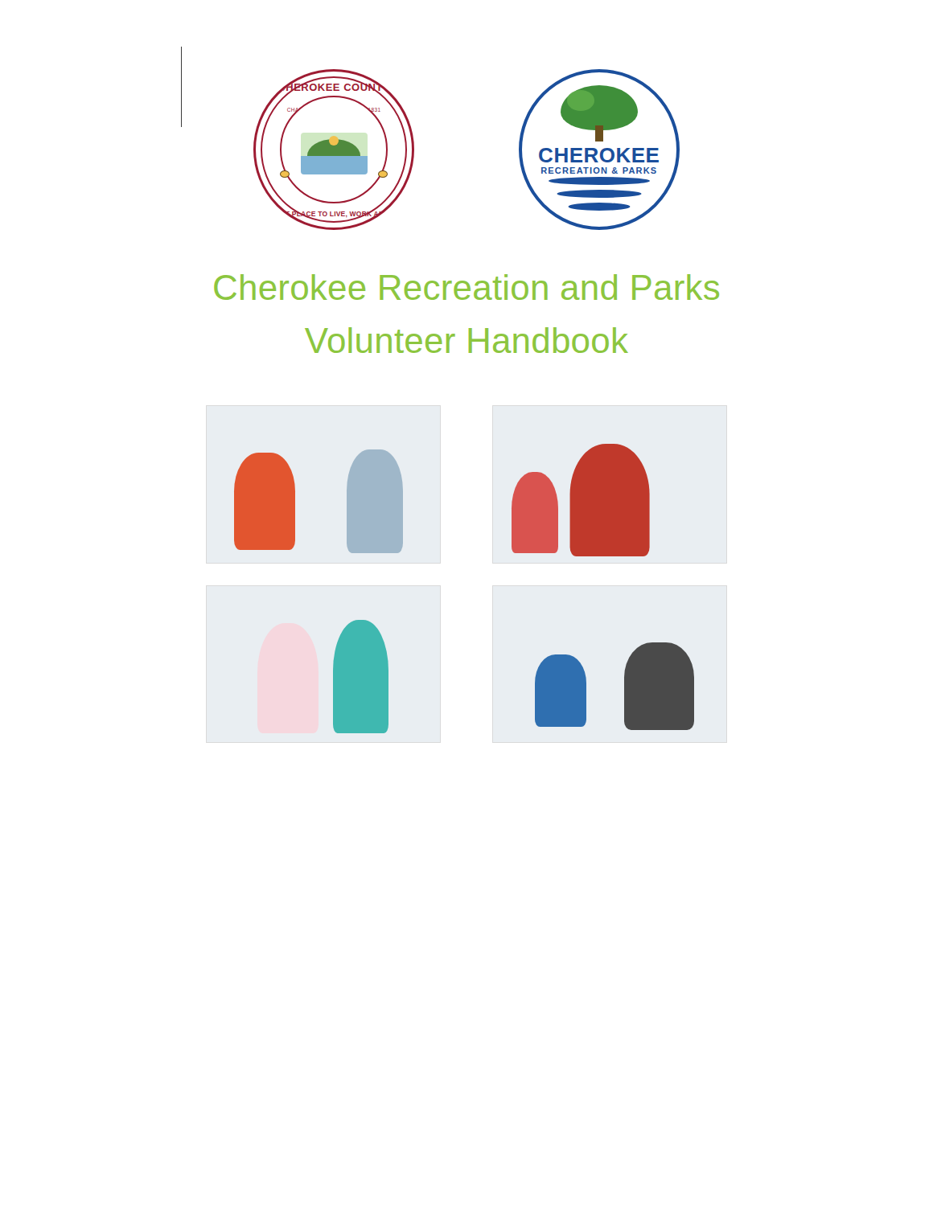CHEROKEE COUNTY
CHARTERED DECEMBER 26, 1831
A GREAT PLACE TO LIVE, WORK AND PLAY
CHEROKEE
RECREATION & PARKS
Cherokee Recreation and Parks Volunteer Handbook
Volunteers in orange shirts working outdoors with other volunteers.
A volunteer coach in a red shirt encouraging two young ball players wearing red caps.
A teen volunteer assisting an older adult using a walker in a garden.
Volunteers, including a child, planting tree seedlings at a community planting event.